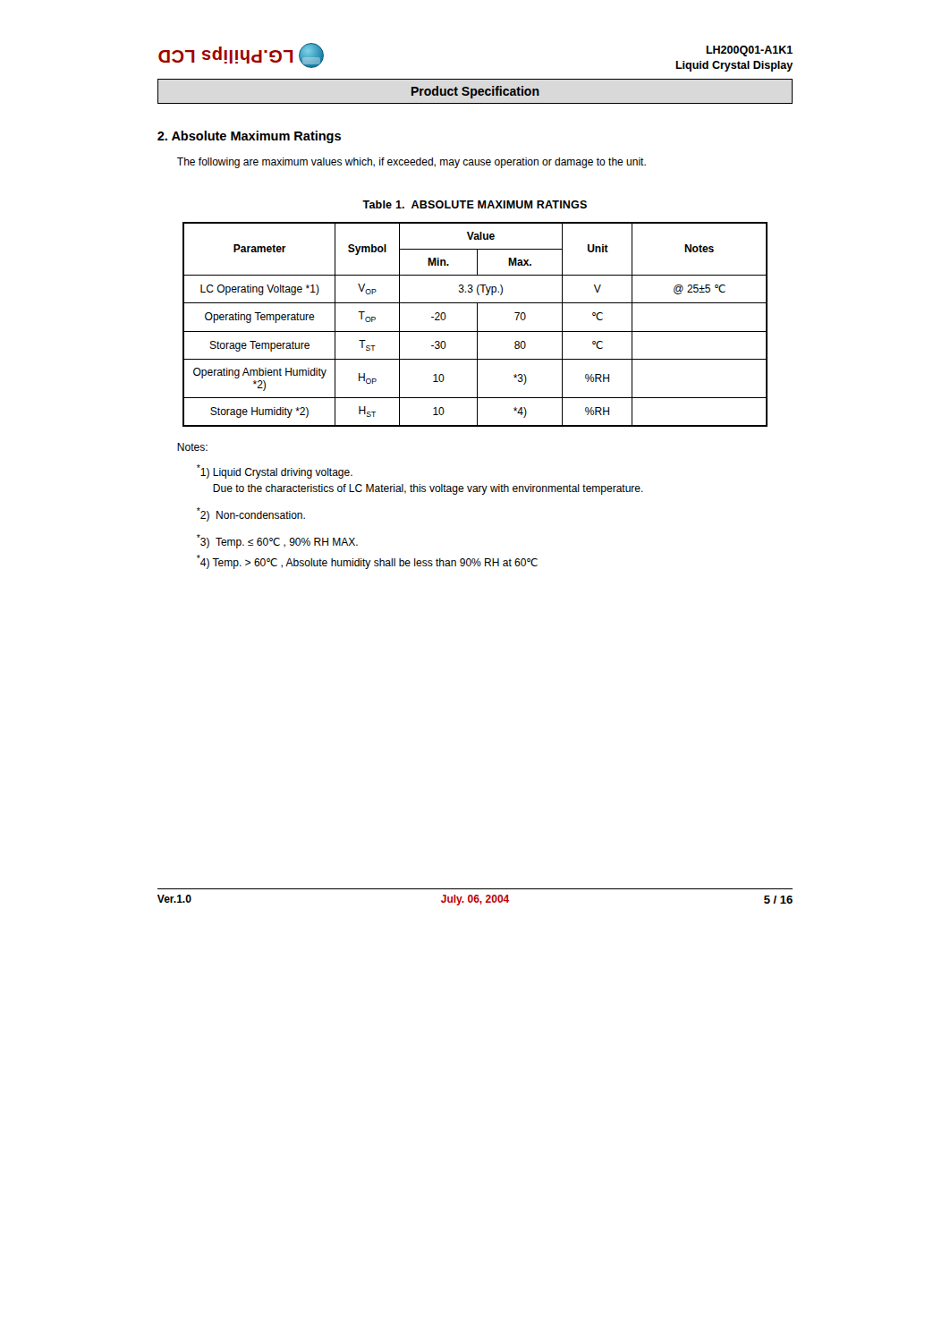LG.Philips LCD
LH200Q01-A1K1
Liquid Crystal Display
Product Specification
2. Absolute Maximum Ratings
The following are maximum values which, if exceeded, may cause operation or damage to the unit.
Table 1. ABSOLUTE MAXIMUM RATINGS
| Parameter | Symbol | Value | Unit | Notes |
| --- | --- | --- | --- | --- |
| Min. | Max. |
| LC Operating Voltage *1) | V OP | 3.3 (Typ.) | V | @ 25±5 ℃ |
| Operating Temperature | T OP | -20 | 70 | ℃ | |
| Storage Temperature | T ST | -30 | 80 | ℃ | |
| Operating Ambient Humidity *2) | H OP | 10 | *3) | %RH | |
| Storage Humidity *2) | H ST | 10 | *4) | %RH | |
Notes:
*1) Liquid Crystal driving voltage. Due to the characteristics of LC Material, this voltage vary with environmental temperature.
*2) Non-condensation.
*3) Temp. ≤ 60℃ , 90% RH MAX.
*4) Temp. > 60℃ , Absolute humidity shall be less than 90% RH at 60℃
Ver.1.0
July. 06, 2004
5 / 16